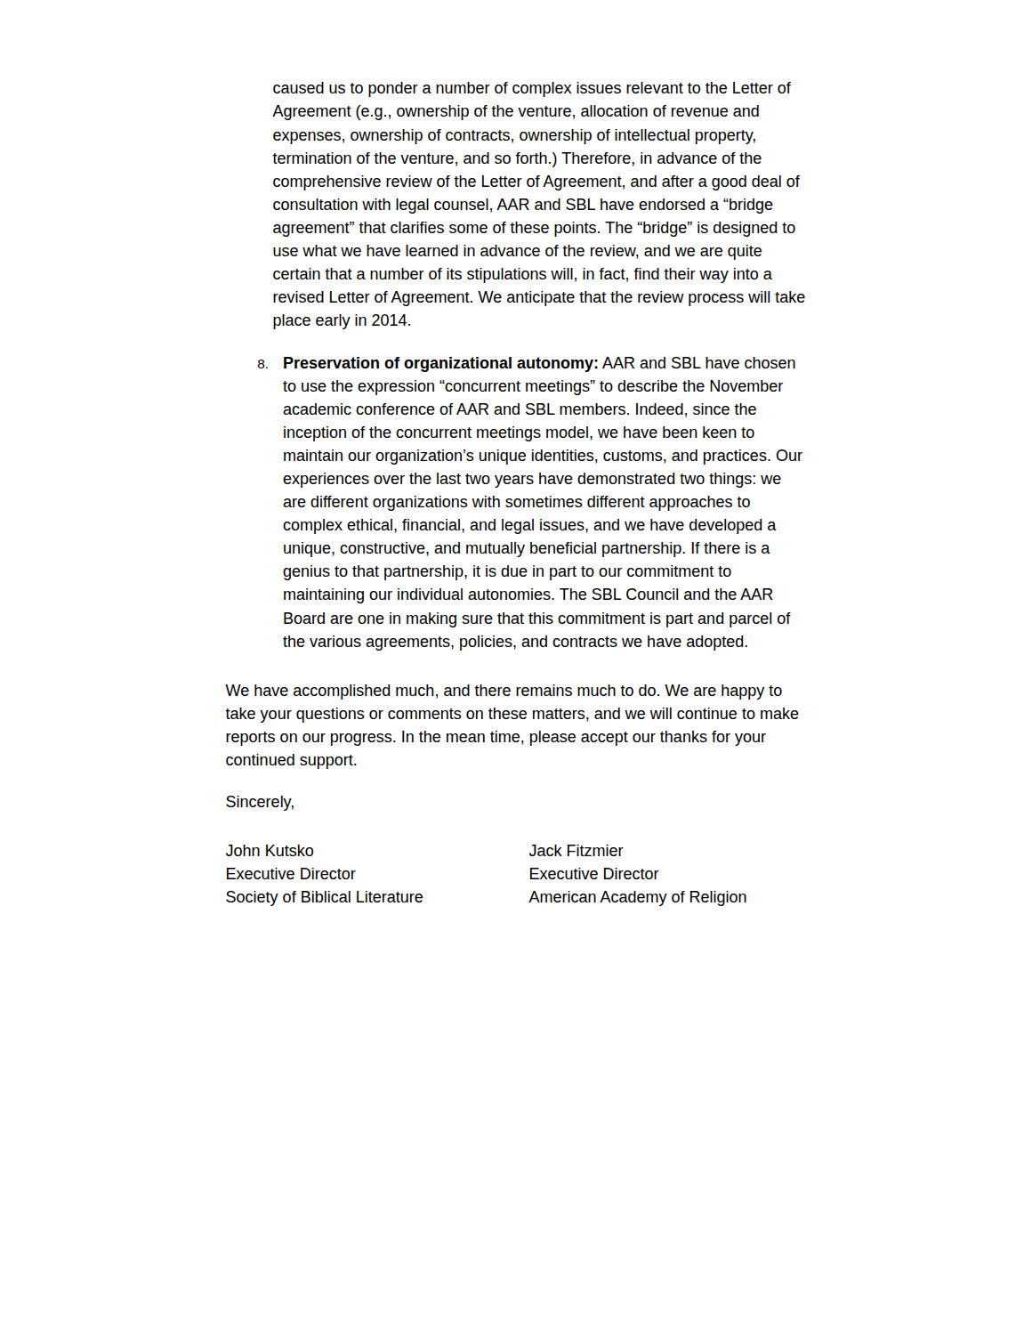caused us to ponder a number of complex issues relevant to the Letter of Agreement (e.g., ownership of the venture, allocation of revenue and expenses, ownership of contracts, ownership of intellectual property, termination of the venture, and so forth.) Therefore, in advance of the comprehensive review of the Letter of Agreement, and after a good deal of consultation with legal counsel, AAR and SBL have endorsed a “bridge agreement” that clarifies some of these points. The “bridge” is designed to use what we have learned in advance of the review, and we are quite certain that a number of its stipulations will, in fact, find their way into a revised Letter of Agreement. We anticipate that the review process will take place early in 2014.
Preservation of organizational autonomy: AAR and SBL have chosen to use the expression “concurrent meetings” to describe the November academic conference of AAR and SBL members. Indeed, since the inception of the concurrent meetings model, we have been keen to maintain our organization’s unique identities, customs, and practices. Our experiences over the last two years have demonstrated two things: we are different organizations with sometimes different approaches to complex ethical, financial, and legal issues, and we have developed a unique, constructive, and mutually beneficial partnership. If there is a genius to that partnership, it is due in part to our commitment to maintaining our individual autonomies. The SBL Council and the AAR Board are one in making sure that this commitment is part and parcel of the various agreements, policies, and contracts we have adopted.
We have accomplished much, and there remains much to do. We are happy to take your questions or comments on these matters, and we will continue to make reports on our progress. In the mean time, please accept our thanks for your continued support.
Sincerely,
| John Kutsko | Jack Fitzmier |
| Executive Director Society of Biblical Literature | Executive Director American Academy of Religion |